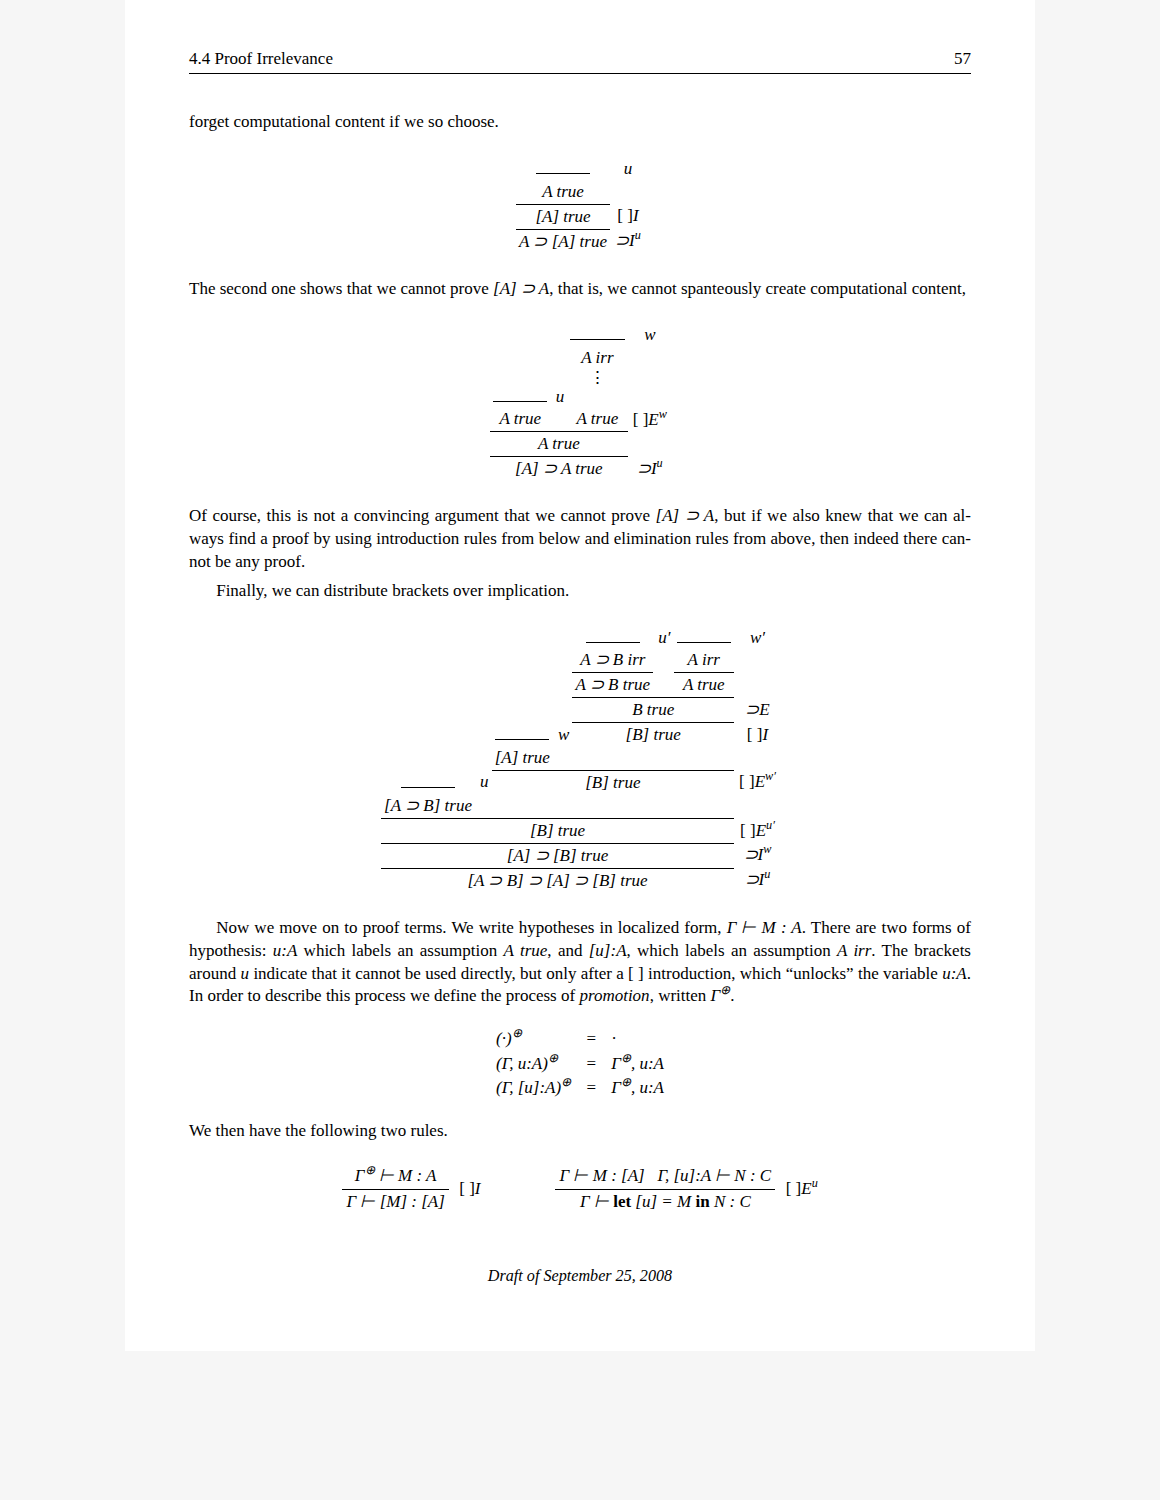4.4 Proof Irrelevance 57
forget computational content if we so choose.
| | u |
| A true | |
| [A] true | [ ] I |
| A ⊃ [A] true | ⊃ I u |
The second one shows that we cannot prove [A] ⊃ A, that is, we cannot spanteously create computational content,
| | | | w |
| | | A irr | |
| | | ⋮ | |
| | u | | |
| A true | | A true | [ ] E w |
| A true | |
| [A] ⊃ A true | ⊃ I u |
Of course, this is not a convincing argument that we cannot prove [A] ⊃ A, but if we also knew that we can always find a proof by using introduction rules from below and elimination rules from above, then indeed there cannot be any proof.
Finally, we can distribute brackets over implication.
| | | | | | u′ | | w′ |
| | | | | A ⊃ B irr | | A irr | |
| | | | | A ⊃ B true | | A true | |
| | | | | B true | ⊃ E |
| | | | w | [B] true | [ ] I |
| | | [A] true | | |
| | u | [B] true | [ ] E w′ |
| [A ⊃ B] true | | |
| [B] true | [ ] E u′ |
| [A] ⊃ [B] true | ⊃ I w |
| [A ⊃ B] ⊃ [A] ⊃ [B] true | ⊃ I u |
Now we move on to proof terms. We write hypotheses in localized form, Γ ⊢ M : A. There are two forms of hypothesis: u:A which labels an assumption A true, and [u]:A, which labels an assumption A irr. The brackets around u indicate that it cannot be used directly, but only after a [ ] introduction, which “unlocks” the variable u:A. In order to describe this process we define the process of promotion, written Γ⊕.
| (·) ⊕ | = | · |
| (Γ, u:A) ⊕ | = | Γ ⊕ , u:A |
| (Γ, [u]:A) ⊕ | = | Γ ⊕ , u:A |
We then have the following two rules.
| Γ ⊕ ⊢ M : A Γ ⊢ [M] : [A] [ ] I | Γ ⊢ M : [A] Γ, [u]:A ⊢ N : C Γ ⊢ let [u] = M in N : C [ ] E u |
Draft of September 25, 2008